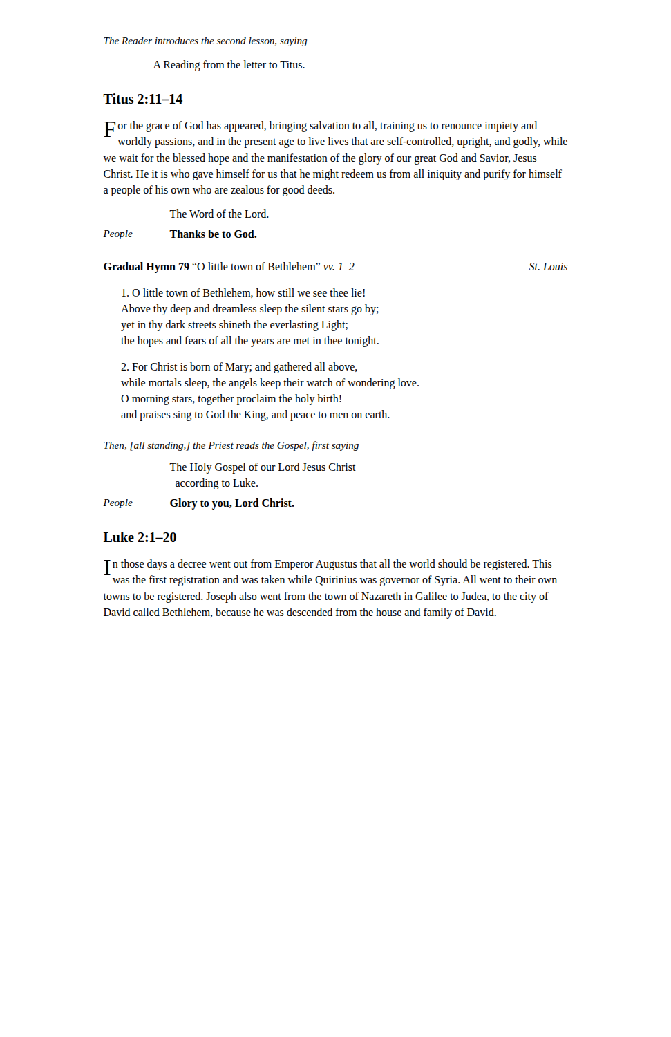The Reader introduces the second lesson, saying
A Reading from the letter to Titus.
Titus 2:11–14
For the grace of God has appeared, bringing salvation to all, training us to renounce impiety and worldly passions, and in the present age to live lives that are self-controlled, upright, and godly, while we wait for the blessed hope and the manifestation of the glory of our great God and Savior, Jesus Christ. He it is who gave himself for us that he might redeem us from all iniquity and purify for himself a people of his own who are zealous for good deeds.
The Word of the Lord.
People
Thanks be to God.
St. Louis Gradual Hymn 79 “O little town of Bethlehem” vv. 1–2
1. O little town of Bethlehem, how still we see thee lie!
Above thy deep and dreamless sleep the silent stars go by;
yet in thy dark streets shineth the everlasting Light;
the hopes and fears of all the years are met in thee tonight.
2. For Christ is born of Mary; and gathered all above,
while mortals sleep, the angels keep their watch of wondering love.
O morning stars, together proclaim the holy birth!
and praises sing to God the King, and peace to men on earth.
Then, [all standing,] the Priest reads the Gospel, first saying
The Holy Gospel of our Lord Jesus Christ
according to Luke.
People
Glory to you, Lord Christ.
Luke 2:1–20
In those days a decree went out from Emperor Augustus that all the world should be registered. This was the first registration and was taken while Quirinius was governor of Syria. All went to their own towns to be registered. Joseph also went from the town of Nazareth in Galilee to Judea, to the city of David called Bethlehem, because he was descended from the house and family of David.